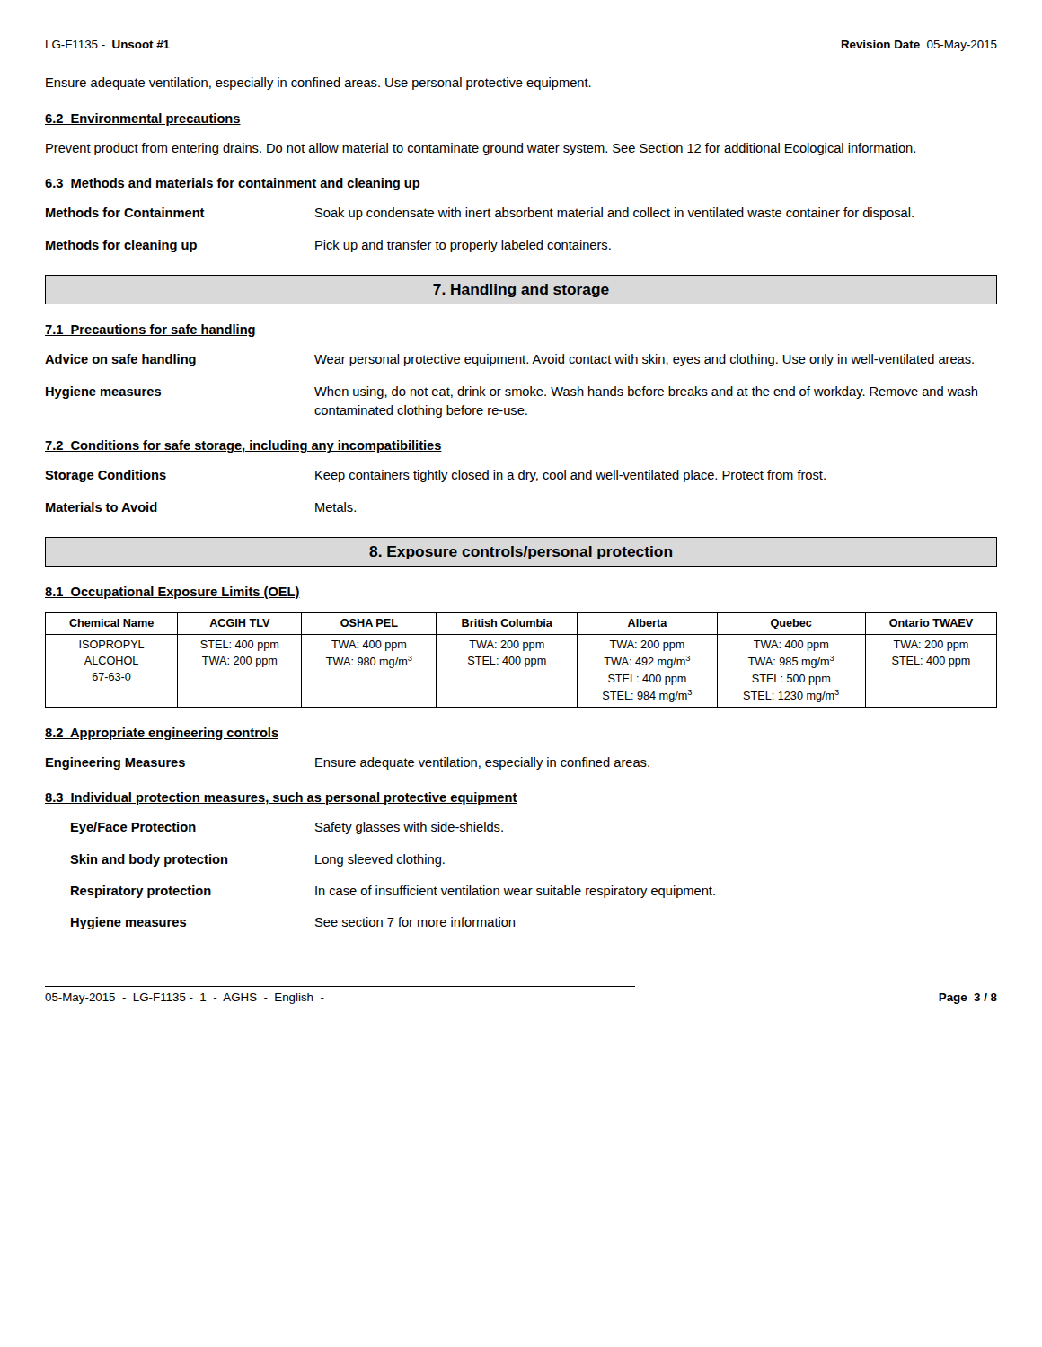LG-F1135 - Unsoot #1
Revision Date 05-May-2015
Ensure adequate ventilation, especially in confined areas. Use personal protective equipment.
6.2 Environmental precautions
Prevent product from entering drains. Do not allow material to contaminate ground water system. See Section 12 for additional Ecological information.
6.3 Methods and materials for containment and cleaning up
Methods for Containment
Soak up condensate with inert absorbent material and collect in ventilated waste container for disposal.
Methods for cleaning up
Pick up and transfer to properly labeled containers.
7. Handling and storage
7.1 Precautions for safe handling
Advice on safe handling
Wear personal protective equipment. Avoid contact with skin, eyes and clothing. Use only in well-ventilated areas.
Hygiene measures
When using, do not eat, drink or smoke. Wash hands before breaks and at the end of workday. Remove and wash contaminated clothing before re-use.
7.2 Conditions for safe storage, including any incompatibilities
Storage Conditions
Keep containers tightly closed in a dry, cool and well-ventilated place. Protect from frost.
Materials to Avoid
Metals.
8. Exposure controls/personal protection
8.1 Occupational Exposure Limits (OEL)
| Chemical Name | ACGIH TLV | OSHA PEL | British Columbia | Alberta | Quebec | Ontario TWAEV |
| --- | --- | --- | --- | --- | --- | --- |
| ISOPROPYL ALCOHOL 67-63-0 | STEL: 400 ppm TWA: 200 ppm | TWA: 400 ppm TWA: 980 mg/m 3 | TWA: 200 ppm STEL: 400 ppm | TWA: 200 ppm TWA: 492 mg/m 3 STEL: 400 ppm STEL: 984 mg/m 3 | TWA: 400 ppm TWA: 985 mg/m 3 STEL: 500 ppm STEL: 1230 mg/m 3 | TWA: 200 ppm STEL: 400 ppm |
8.2 Appropriate engineering controls
Engineering Measures
Ensure adequate ventilation, especially in confined areas.
8.3 Individual protection measures, such as personal protective equipment
Eye/Face Protection
Safety glasses with side-shields.
Skin and body protection
Long sleeved clothing.
Respiratory protection
In case of insufficient ventilation wear suitable respiratory equipment.
Hygiene measures
See section 7 for more information
05-May-2015 - LG-F1135 - 1 - AGHS - English -
Page 3 / 8